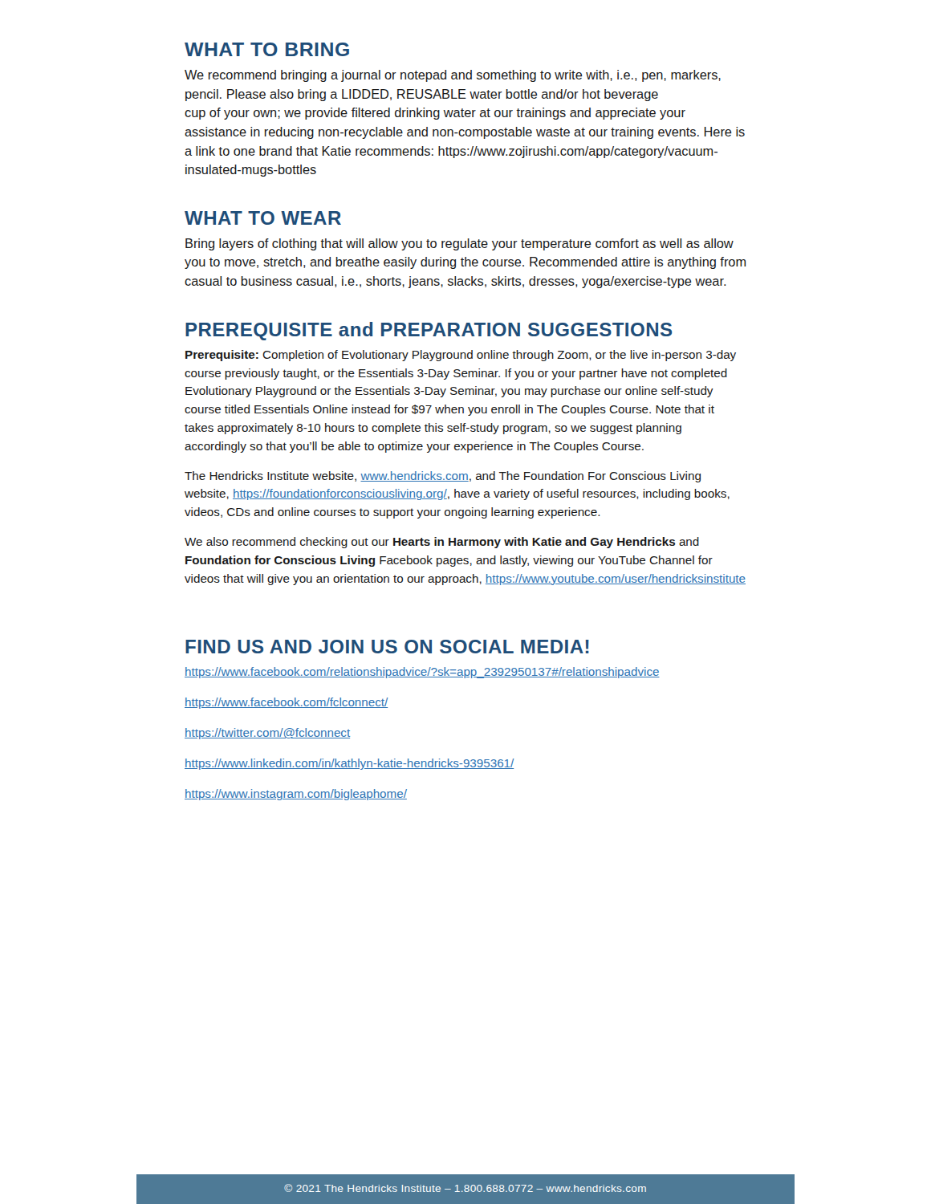WHAT TO BRING
We recommend bringing a journal or notepad and something to write with, i.e., pen, markers, pencil. Please also bring a LIDDED, REUSABLE water bottle and/or hot beverage
cup of your own; we provide filtered drinking water at our trainings and appreciate your assistance in reducing non-recyclable and non-compostable waste at our training events. Here is a link to one brand that Katie recommends: https://www.zojirushi.com/app/category/vacuum-insulated-mugs-bottles
WHAT TO WEAR
Bring layers of clothing that will allow you to regulate your temperature comfort as well as allow you to move, stretch, and breathe easily during the course. Recommended attire is anything from casual to business casual, i.e., shorts, jeans, slacks, skirts, dresses, yoga/exercise-type wear.
PREREQUISITE and PREPARATION SUGGESTIONS
Prerequisite: Completion of Evolutionary Playground online through Zoom, or the live in-person 3-day course previously taught, or the Essentials 3-Day Seminar. If you or your partner have not completed Evolutionary Playground or the Essentials 3-Day Seminar, you may purchase our online self-study course titled Essentials Online instead for $97 when you enroll in The Couples Course. Note that it takes approximately 8-10 hours to complete this self-study program, so we suggest planning accordingly so that you’ll be able to optimize your experience in The Couples Course.
The Hendricks Institute website, www.hendricks.com, and The Foundation For Conscious Living website, https://foundationforconsciousliving.org/, have a variety of useful resources, including books, videos, CDs and online courses to support your ongoing learning experience.
We also recommend checking out our Hearts in Harmony with Katie and Gay Hendricks and Foundation for Conscious Living Facebook pages, and lastly, viewing our YouTube Channel for videos that will give you an orientation to our approach, https://www.youtube.com/user/hendricksinstitute
FIND US AND JOIN US ON SOCIAL MEDIA!
https://www.facebook.com/relationshipadvice/?sk=app_2392950137#/relationshipadvice
https://www.facebook.com/fclconnect/
https://twitter.com/@fclconnect
https://www.linkedin.com/in/kathlyn-katie-hendricks-9395361/
https://www.instagram.com/bigleaphome/
© 2021 The Hendricks Institute – 1.800.688.0772 – www.hendricks.com